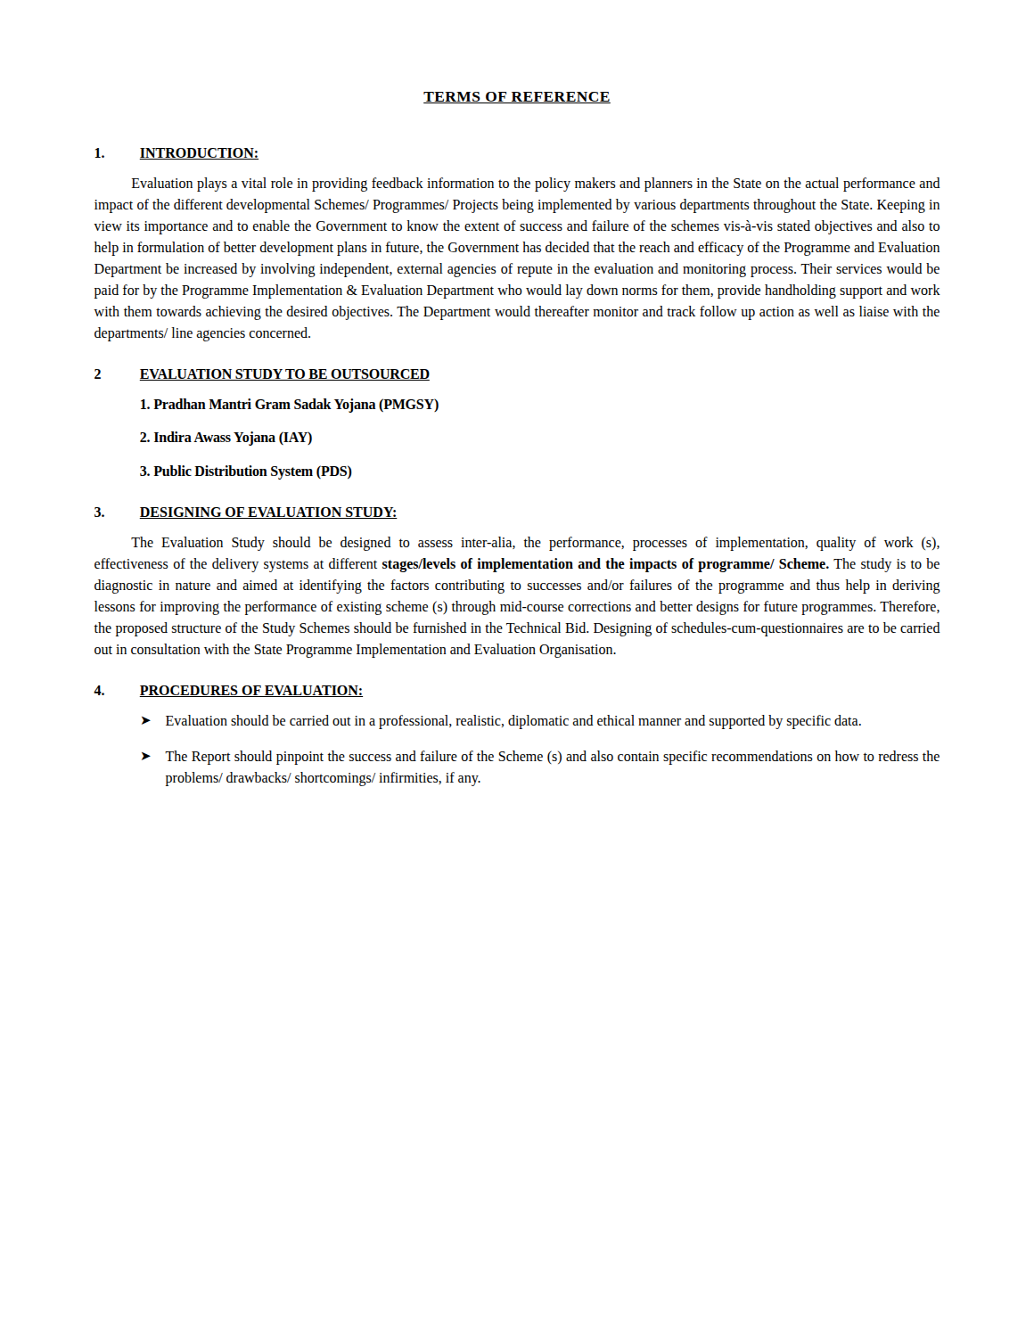TERMS OF REFERENCE
1. INTRODUCTION:
Evaluation plays a vital role in providing feedback information to the policy makers and planners in the State on the actual performance and impact of the different developmental Schemes/ Programmes/ Projects being implemented by various departments throughout the State. Keeping in view its importance and to enable the Government to know the extent of success and failure of the schemes vis-à-vis stated objectives and also to help in formulation of better development plans in future, the Government has decided that the reach and efficacy of the Programme and Evaluation Department be increased by involving independent, external agencies of repute in the evaluation and monitoring process. Their services would be paid for by the Programme Implementation & Evaluation Department who would lay down norms for them, provide handholding support and work with them towards achieving the desired objectives. The Department would thereafter monitor and track follow up action as well as liaise with the departments/ line agencies concerned.
2 EVALUATION STUDY TO BE OUTSOURCED
1. Pradhan Mantri Gram Sadak Yojana (PMGSY)
2. Indira Awass Yojana (IAY)
3. Public Distribution System (PDS)
3. DESIGNING OF EVALUATION STUDY:
The Evaluation Study should be designed to assess inter-alia, the performance, processes of implementation, quality of work (s), effectiveness of the delivery systems at different stages/levels of implementation and the impacts of programme/ Scheme. The study is to be diagnostic in nature and aimed at identifying the factors contributing to successes and/or failures of the programme and thus help in deriving lessons for improving the performance of existing scheme (s) through mid-course corrections and better designs for future programmes. Therefore, the proposed structure of the Study Schemes should be furnished in the Technical Bid. Designing of schedules-cum-questionnaires are to be carried out in consultation with the State Programme Implementation and Evaluation Organisation.
4. PROCEDURES OF EVALUATION:
Evaluation should be carried out in a professional, realistic, diplomatic and ethical manner and supported by specific data.
The Report should pinpoint the success and failure of the Scheme (s) and also contain specific recommendations on how to redress the problems/ drawbacks/ shortcomings/ infirmities, if any.